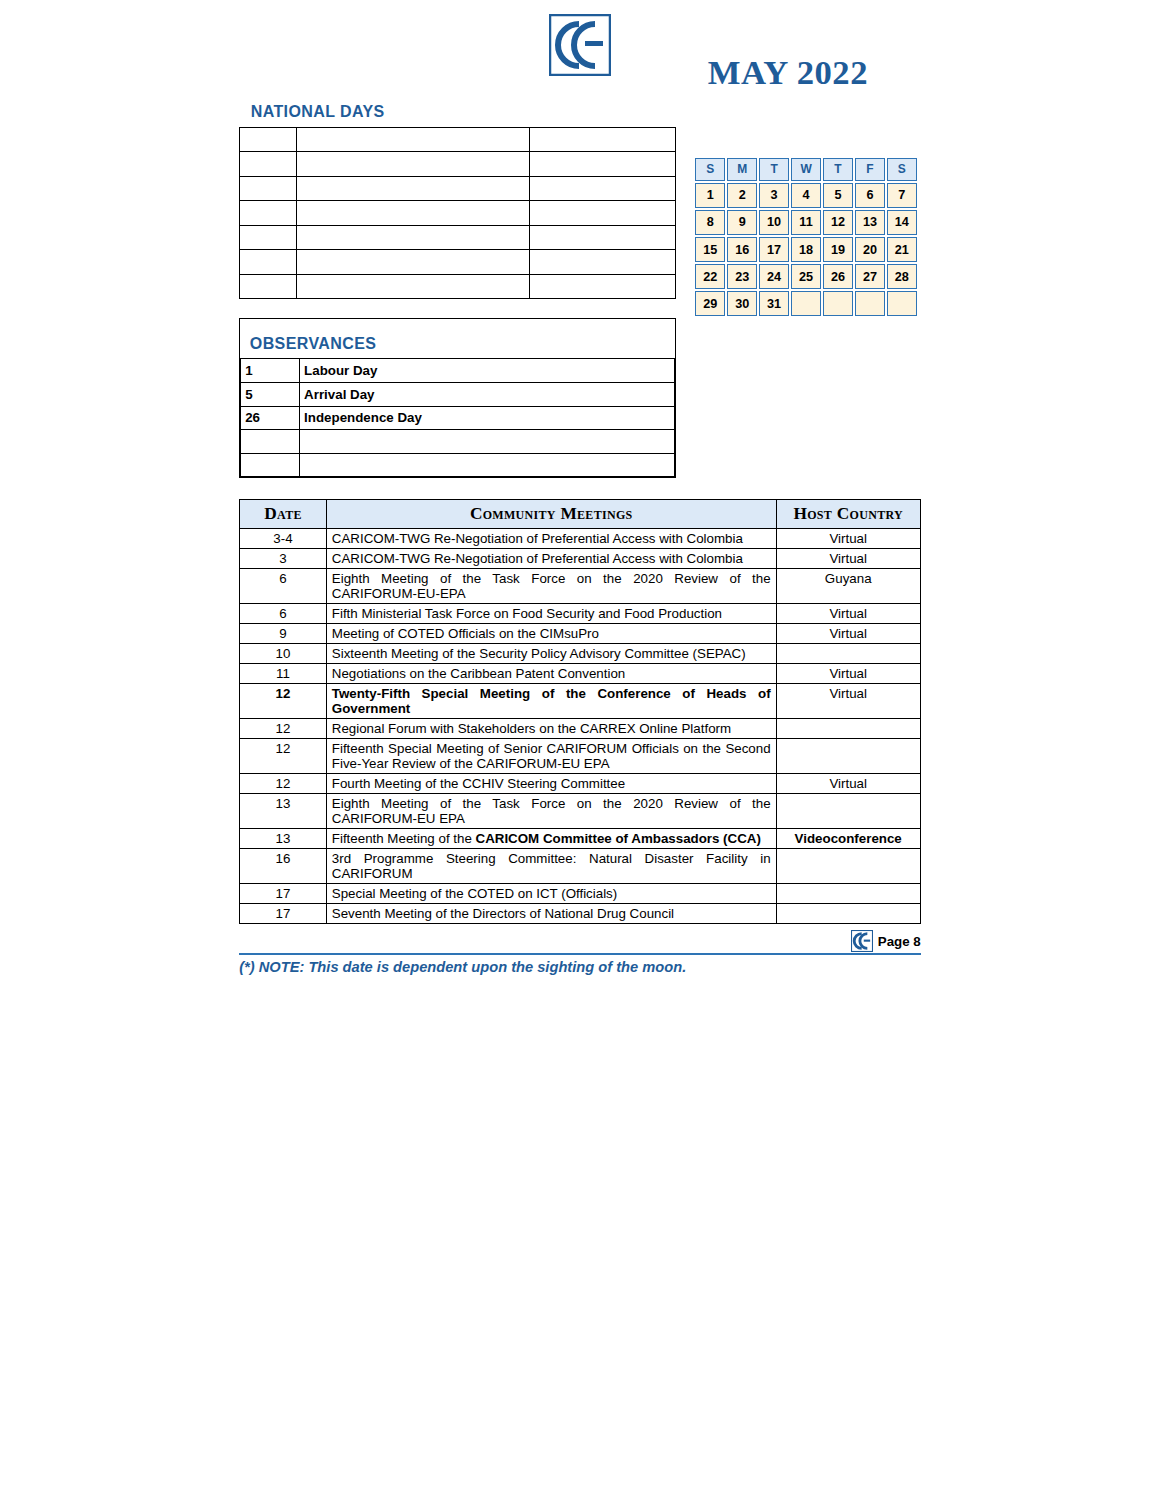MAY 2022
NATIONAL DAYS
| S | M | T | W | T | F | S |
| --- | --- | --- | --- | --- | --- | --- |
| 1 | 2 | 3 | 4 | 5 | 6 | 7 |
| 8 | 9 | 10 | 11 | 12 | 13 | 14 |
| 15 | 16 | 17 | 18 | 19 | 20 | 21 |
| 22 | 23 | 24 | 25 | 26 | 27 | 28 |
| 29 | 30 | 31 | | | | |
OBSERVANCES
| 1 | Labour Day |
| 5 | Arrival Day |
| 26 | Independence Day |
| Date | Community Meetings | Host Country |
| --- | --- | --- |
| 3-4 | CARICOM-TWG Re-Negotiation of Preferential Access with Colombia | Virtual |
| 3 | CARICOM-TWG Re-Negotiation of Preferential Access with Colombia | Virtual |
| 6 | Eighth Meeting of the Task Force on the 2020 Review of the CARIFORUM-EU-EPA | Guyana |
| 6 | Fifth Ministerial Task Force on Food Security and Food Production | Virtual |
| 9 | Meeting of COTED Officials on the CIMsuPro | Virtual |
| 10 | Sixteenth Meeting of the Security Policy Advisory Committee (SEPAC) | |
| 11 | Negotiations on the Caribbean Patent Convention | Virtual |
| 12 | Twenty-Fifth Special Meeting of the Conference of Heads of Government | Virtual |
| 12 | Regional Forum with Stakeholders on the CARREX Online Platform | |
| 12 | Fifteenth Special Meeting of Senior CARIFORUM Officials on the Second Five-Year Review of the CARIFORUM-EU EPA | |
| 12 | Fourth Meeting of the CCHIV Steering Committee | Virtual |
| 13 | Eighth Meeting of the Task Force on the 2020 Review of the CARIFORUM-EU EPA | |
| 13 | Fifteenth Meeting of the CARICOM Committee of Ambassadors (CCA) | Videoconference |
| 16 | 3rd Programme Steering Committee: Natural Disaster Facility in CARIFORUM | |
| 17 | Special Meeting of the COTED on ICT (Officials) | |
| 17 | Seventh Meeting of the Directors of National Drug Council | |
Page 8
(*) NOTE: This date is dependent upon the sighting of the moon.